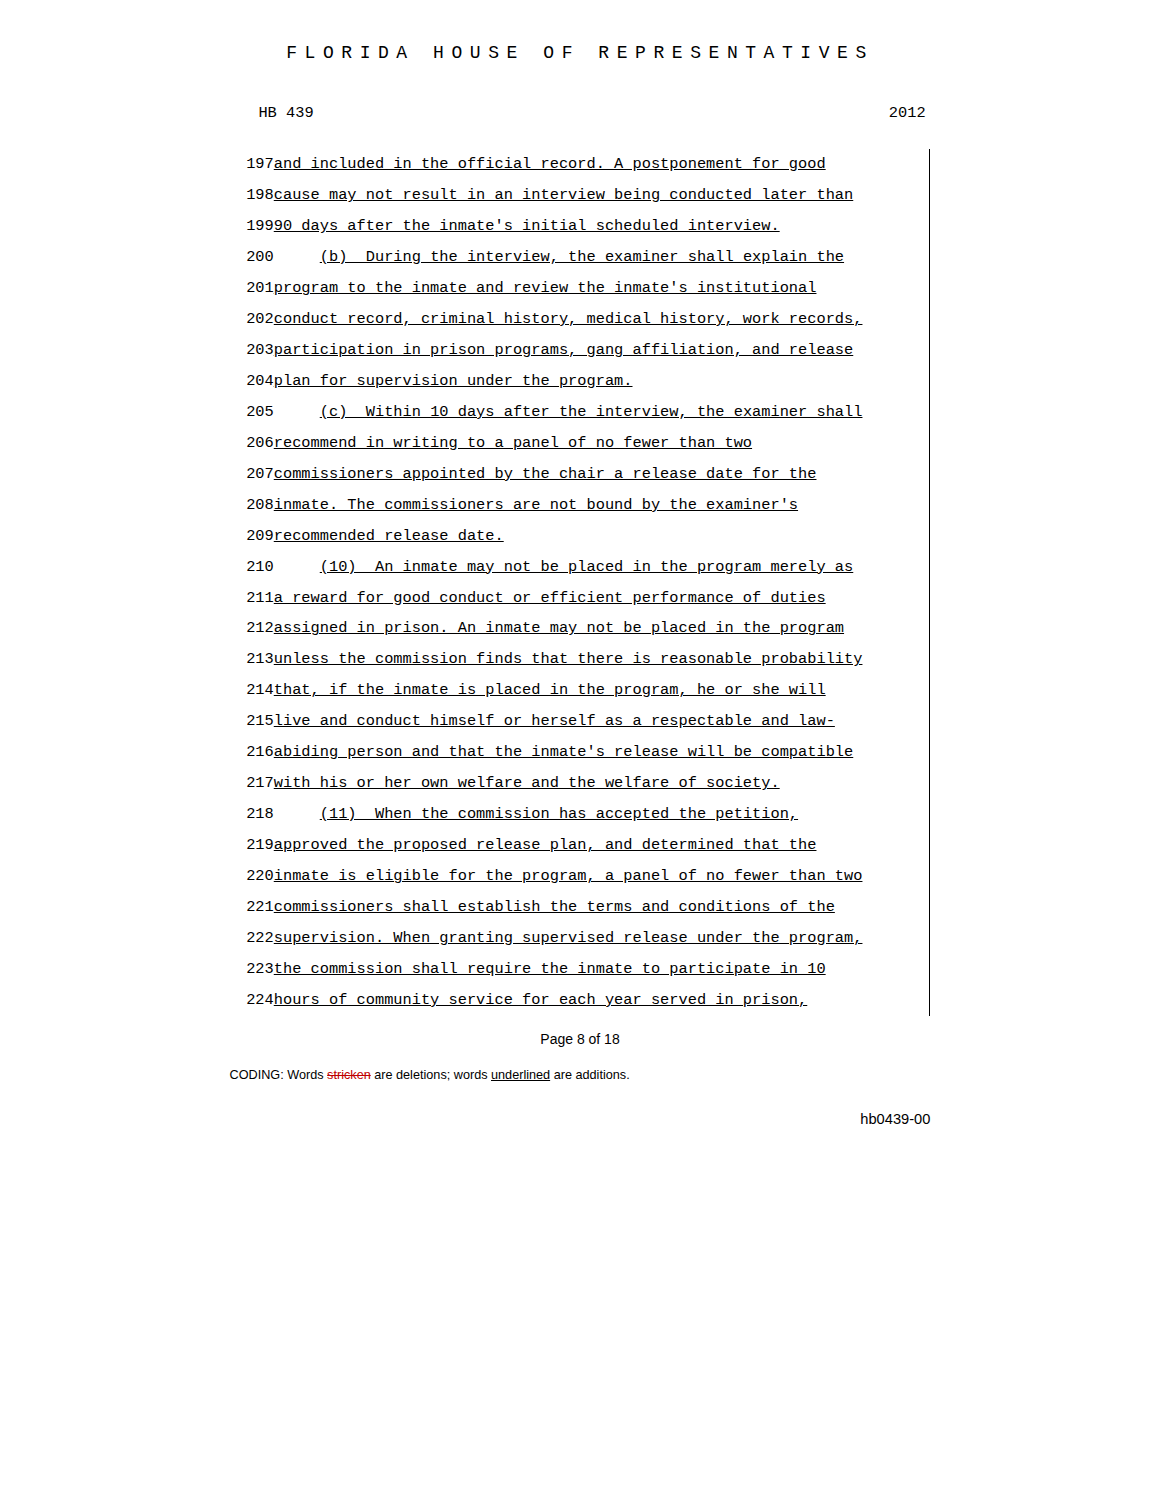FLORIDA HOUSE OF REPRESENTATIVES
HB 439 2012
| 197 | and included in the official record. A postponement for good |
| 198 | cause may not result in an interview being conducted later than |
| 199 | 90 days after the inmate's initial scheduled interview. |
| 200 | (b) During the interview, the examiner shall explain the |
| 201 | program to the inmate and review the inmate's institutional |
| 202 | conduct record, criminal history, medical history, work records, |
| 203 | participation in prison programs, gang affiliation, and release |
| 204 | plan for supervision under the program. |
| 205 | (c) Within 10 days after the interview, the examiner shall |
| 206 | recommend in writing to a panel of no fewer than two |
| 207 | commissioners appointed by the chair a release date for the |
| 208 | inmate. The commissioners are not bound by the examiner's |
| 209 | recommended release date. |
| 210 | (10) An inmate may not be placed in the program merely as |
| 211 | a reward for good conduct or efficient performance of duties |
| 212 | assigned in prison. An inmate may not be placed in the program |
| 213 | unless the commission finds that there is reasonable probability |
| 214 | that, if the inmate is placed in the program, he or she will |
| 215 | live and conduct himself or herself as a respectable and law- |
| 216 | abiding person and that the inmate's release will be compatible |
| 217 | with his or her own welfare and the welfare of society. |
| 218 | (11) When the commission has accepted the petition, |
| 219 | approved the proposed release plan, and determined that the |
| 220 | inmate is eligible for the program, a panel of no fewer than two |
| 221 | commissioners shall establish the terms and conditions of the |
| 222 | supervision. When granting supervised release under the program, |
| 223 | the commission shall require the inmate to participate in 10 |
| 224 | hours of community service for each year served in prison, |
Page 8 of 18
CODING: Words stricken are deletions; words underlined are additions.
hb0439-00